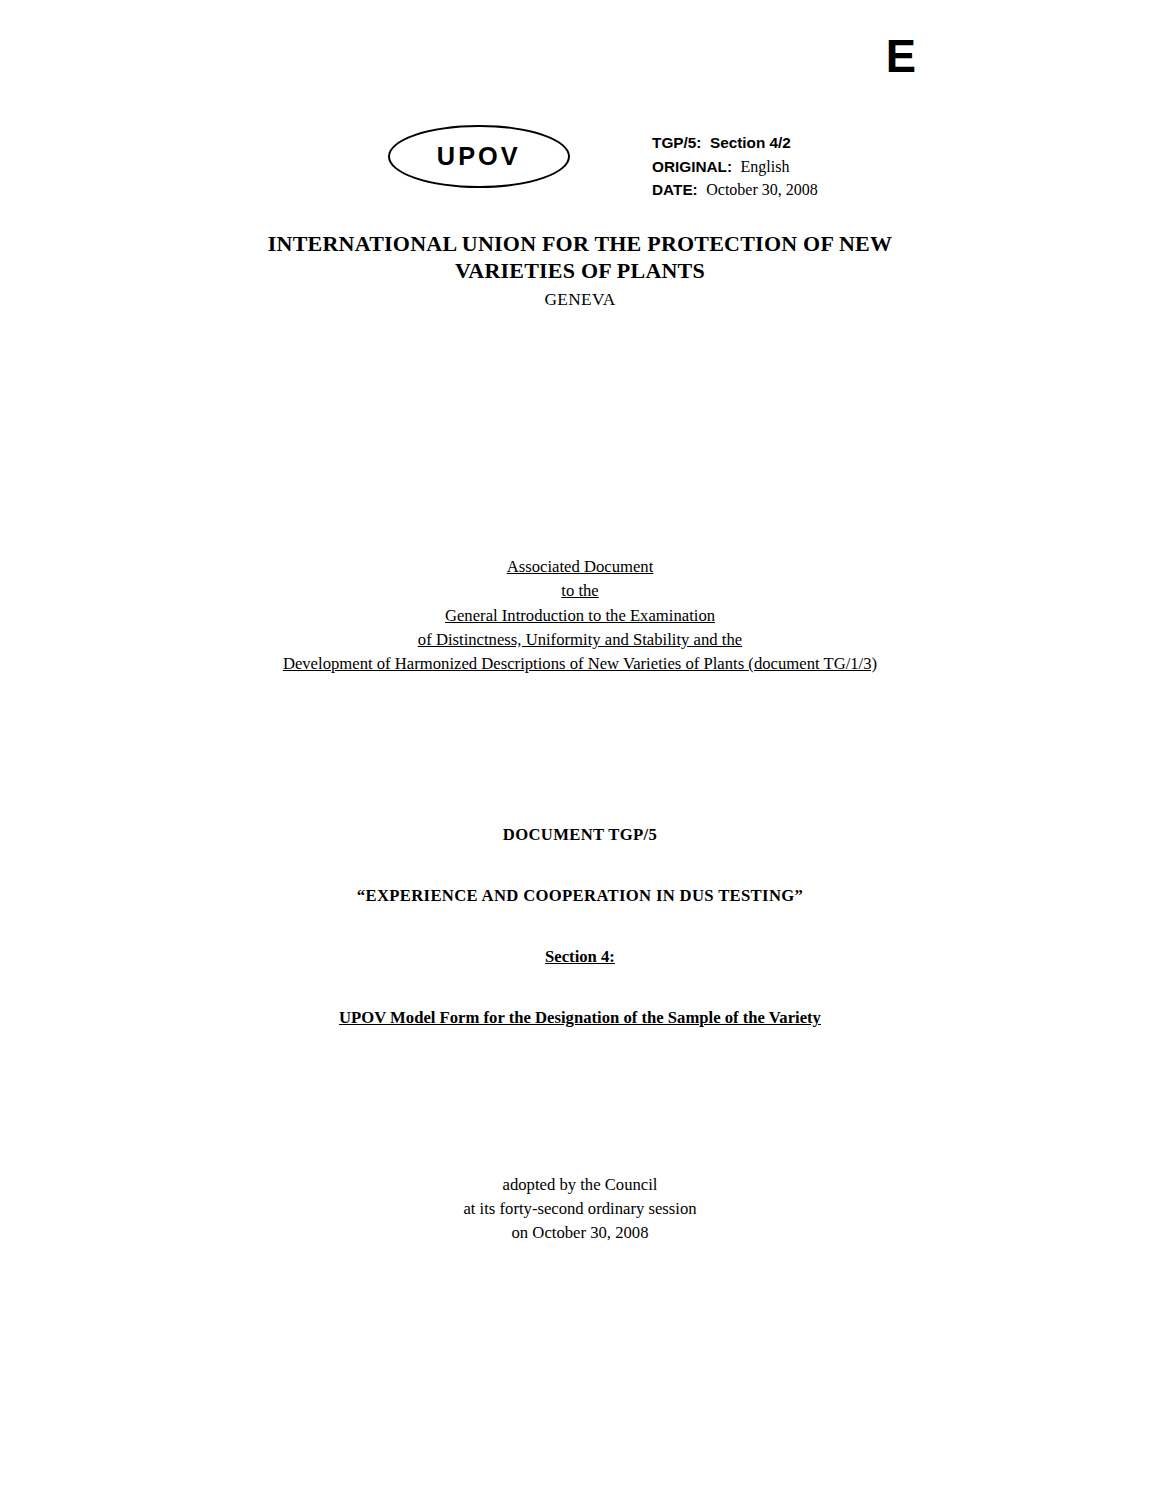E
UPOV
TGP/5: Section 4/2
ORIGINAL: English
DATE: October 30, 2008
INTERNATIONAL UNION FOR THE PROTECTION OF NEW VARIETIES OF PLANTS
GENEVA
Associated Document
to the
General Introduction to the Examination
of Distinctness, Uniformity and Stability and the
Development of Harmonized Descriptions of New Varieties of Plants (document TG/1/3)
DOCUMENT TGP/5
“EXPERIENCE AND COOPERATION IN DUS TESTING”
Section 4:
UPOV Model Form for the Designation of the Sample of the Variety
adopted by the Council
at its forty-second ordinary session
on October 30, 2008